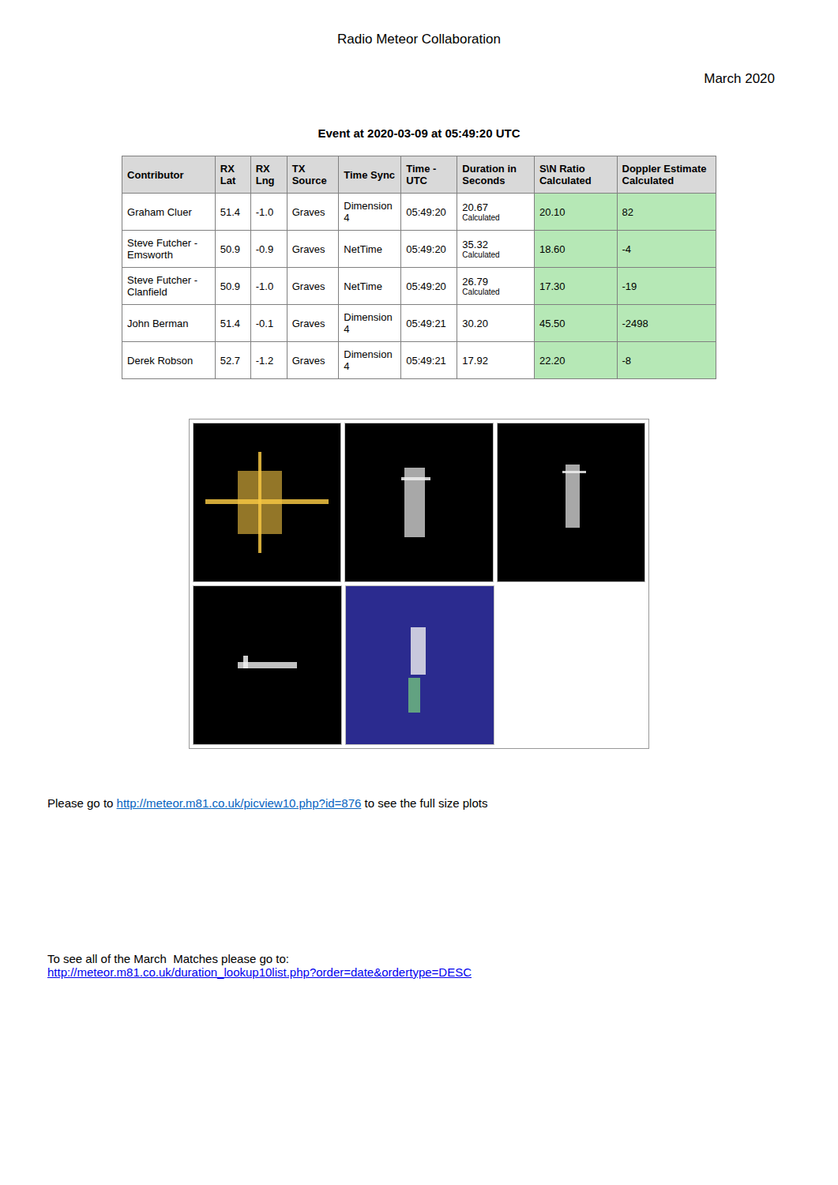Radio Meteor Collaboration
March 2020
Event at 2020-03-09 at 05:49:20 UTC
| Contributor | RX Lat | RX Lng | TX Source | Time Sync | Time - UTC | Duration in Seconds | S\N Ratio Calculated | Doppler Estimate Calculated |
| --- | --- | --- | --- | --- | --- | --- | --- | --- |
| Graham Cluer | 51.4 | -1.0 | Graves | Dimension 4 | 05:49:20 | 20.67 Calculated | 20.10 | 82 |
| Steve Futcher - Emsworth | 50.9 | -0.9 | Graves | NetTime | 05:49:20 | 35.32 Calculated | 18.60 | -4 |
| Steve Futcher - Clanfield | 50.9 | -1.0 | Graves | NetTime | 05:49:20 | 26.79 Calculated | 17.30 | -19 |
| John Berman | 51.4 | -0.1 | Graves | Dimension 4 | 05:49:21 | 30.20 | 45.50 | -2498 |
| Derek Robson | 52.7 | -1.2 | Graves | Dimension 4 | 05:49:21 | 17.92 | 22.20 | -8 |
Please go to http://meteor.m81.co.uk/picview10.php?id=876 to see the full size plots
To see all of the March Matches please go to:
http://meteor.m81.co.uk/duration_lookup10list.php?order=date&ordertype=DESC